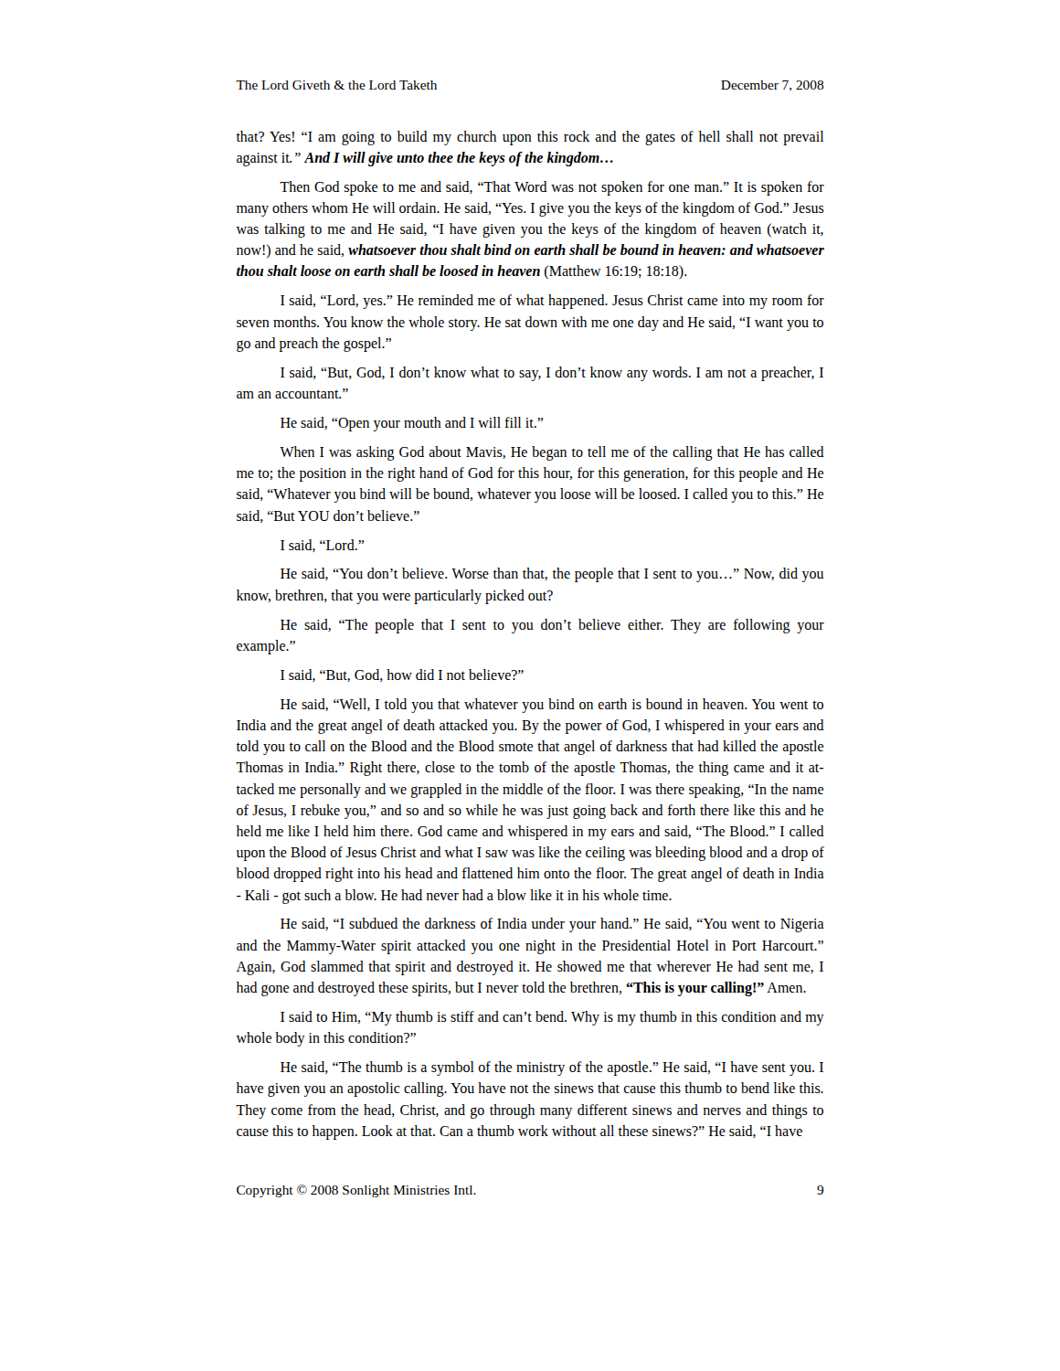The Lord Giveth & the Lord Taketh
December 7, 2008
that? Yes! “I am going to build my church upon this rock and the gates of hell shall not prevail against it.” And I will give unto thee the keys of the kingdom…
Then God spoke to me and said, “That Word was not spoken for one man.” It is spoken for many others whom He will ordain. He said, “Yes. I give you the keys of the kingdom of God.” Jesus was talking to me and He said, “I have given you the keys of the kingdom of heaven (watch it, now!) and he said, whatsoever thou shalt bind on earth shall be bound in heaven: and whatsoever thou shalt loose on earth shall be loosed in heaven (Matthew 16:19; 18:18).
I said, “Lord, yes.” He reminded me of what happened. Jesus Christ came into my room for seven months. You know the whole story. He sat down with me one day and He said, “I want you to go and preach the gospel.”
I said, “But, God, I don’t know what to say, I don’t know any words. I am not a preacher, I am an accountant.”
He said, “Open your mouth and I will fill it.”
When I was asking God about Mavis, He began to tell me of the calling that He has called me to; the position in the right hand of God for this hour, for this generation, for this people and He said, “Whatever you bind will be bound, whatever you loose will be loosed. I called you to this.” He said, “But YOU don’t believe.”
I said, “Lord.”
He said, “You don’t believe. Worse than that, the people that I sent to you…” Now, did you know, brethren, that you were particularly picked out?
He said, “The people that I sent to you don’t believe either. They are following your example.”
I said, “But, God, how did I not believe?”
He said, “Well, I told you that whatever you bind on earth is bound in heaven. You went to India and the great angel of death attacked you. By the power of God, I whispered in your ears and told you to call on the Blood and the Blood smote that angel of darkness that had killed the apostle Thomas in India.” Right there, close to the tomb of the apostle Thomas, the thing came and it attacked me personally and we grappled in the middle of the floor. I was there speaking, “In the name of Jesus, I rebuke you,” and so and so while he was just going back and forth there like this and he held me like I held him there. God came and whispered in my ears and said, “The Blood.” I called upon the Blood of Jesus Christ and what I saw was like the ceiling was bleeding blood and a drop of blood dropped right into his head and flattened him onto the floor. The great angel of death in India - Kali - got such a blow. He had never had a blow like it in his whole time.
He said, “I subdued the darkness of India under your hand.” He said, “You went to Nigeria and the Mammy-Water spirit attacked you one night in the Presidential Hotel in Port Harcourt.” Again, God slammed that spirit and destroyed it. He showed me that wherever He had sent me, I had gone and destroyed these spirits, but I never told the brethren, “This is your calling!” Amen.
I said to Him, “My thumb is stiff and can’t bend. Why is my thumb in this condition and my whole body in this condition?”
He said, “The thumb is a symbol of the ministry of the apostle.” He said, “I have sent you. I have given you an apostolic calling. You have not the sinews that cause this thumb to bend like this. They come from the head, Christ, and go through many different sinews and nerves and things to cause this to happen. Look at that. Can a thumb work without all these sinews?” He said, “I have
Copyright © 2008 Sonlight Ministries Intl.
9